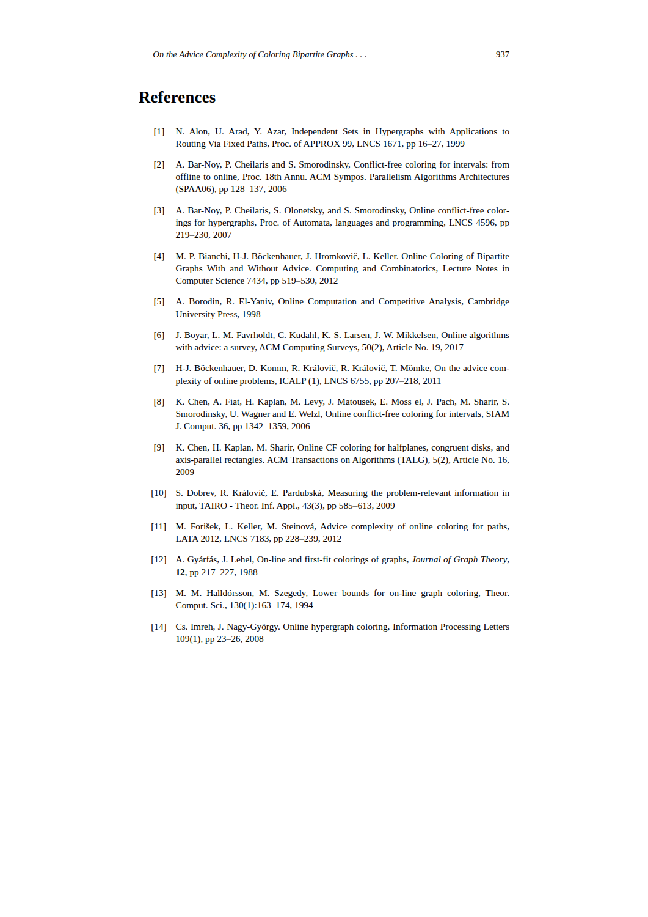On the Advice Complexity of Coloring Bipartite Graphs . . . 937
References
[1] N. Alon, U. Arad, Y. Azar, Independent Sets in Hypergraphs with Applications to Routing Via Fixed Paths, Proc. of APPROX 99, LNCS 1671, pp 16–27, 1999
[2] A. Bar-Noy, P. Cheilaris and S. Smorodinsky, Conflict-free coloring for intervals: from offline to online, Proc. 18th Annu. ACM Sympos. Parallelism Algorithms Architectures (SPAA06), pp 128–137, 2006
[3] A. Bar-Noy, P. Cheilaris, S. Olonetsky, and S. Smorodinsky, Online conflict-free colorings for hypergraphs, Proc. of Automata, languages and programming, LNCS 4596, pp 219–230, 2007
[4] M. P. Bianchi, H-J. Böckenhauer, J. Hromkovič, L. Keller. Online Coloring of Bipartite Graphs With and Without Advice. Computing and Combinatorics, Lecture Notes in Computer Science 7434, pp 519–530, 2012
[5] A. Borodin, R. El-Yaniv, Online Computation and Competitive Analysis, Cambridge University Press, 1998
[6] J. Boyar, L. M. Favrholdt, C. Kudahl, K. S. Larsen, J. W. Mikkelsen, Online algorithms with advice: a survey, ACM Computing Surveys, 50(2), Article No. 19, 2017
[7] H-J. Böckenhauer, D. Komm, R. Královič, R. Královič, T. Mömke, On the advice complexity of online problems, ICALP (1), LNCS 6755, pp 207–218, 2011
[8] K. Chen, A. Fiat, H. Kaplan, M. Levy, J. Matousek, E. Moss el, J. Pach, M. Sharir, S. Smorodinsky, U. Wagner and E. Welzl, Online conflict-free coloring for intervals, SIAM J. Comput. 36, pp 1342–1359, 2006
[9] K. Chen, H. Kaplan, M. Sharir, Online CF coloring for halfplanes, congruent disks, and axis-parallel rectangles. ACM Transactions on Algorithms (TALG), 5(2), Article No. 16, 2009
[10] S. Dobrev, R. Královič, E. Pardubská, Measuring the problem-relevant information in input, TAIRO - Theor. Inf. Appl., 43(3), pp 585–613, 2009
[11] M. Forišek, L. Keller, M. Steinová, Advice complexity of online coloring for paths, LATA 2012, LNCS 7183, pp 228–239, 2012
[12] A. Gyárfás, J. Lehel, On-line and first-fit colorings of graphs, Journal of Graph Theory, 12, pp 217–227, 1988
[13] M. M. Halldórsson, M. Szegedy, Lower bounds for on-line graph coloring, Theor. Comput. Sci., 130(1):163–174, 1994
[14] Cs. Imreh, J. Nagy-György. Online hypergraph coloring, Information Processing Letters 109(1), pp 23–26, 2008